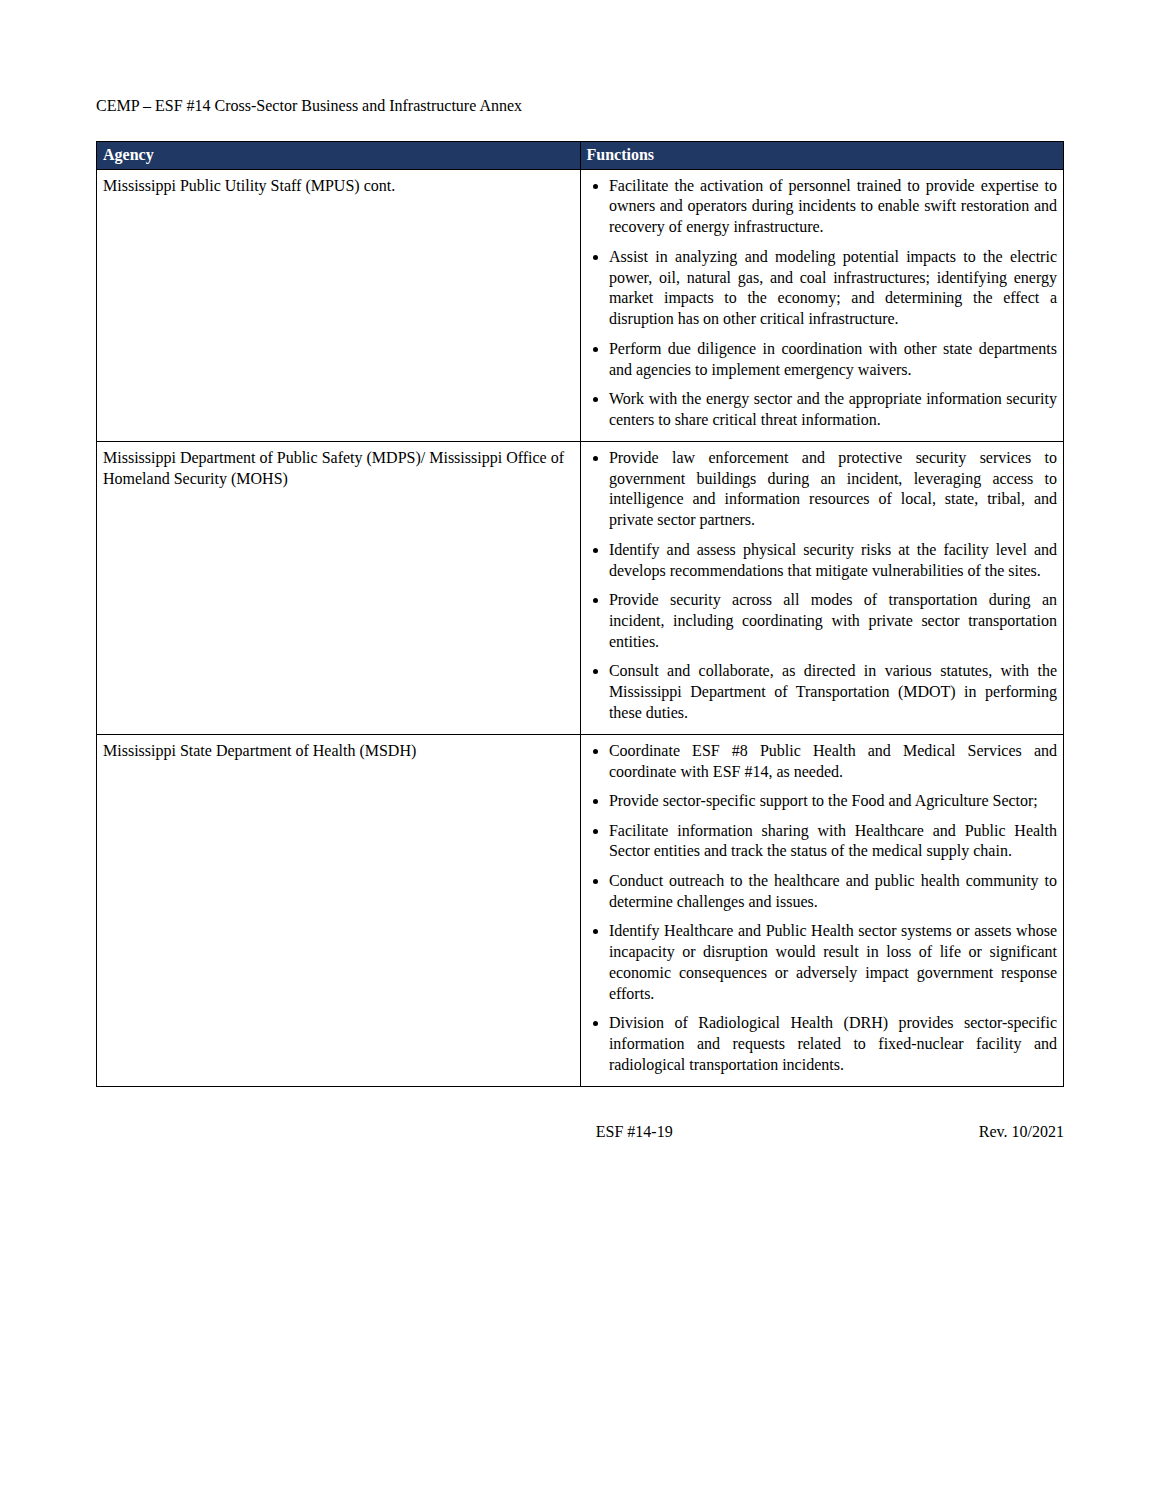CEMP – ESF #14 Cross-Sector Business and Infrastructure Annex
| Agency | Functions |
| --- | --- |
| Mississippi Public Utility Staff (MPUS) cont. | Facilitate the activation of personnel trained to provide expertise to owners and operators during incidents to enable swift restoration and recovery of energy infrastructure. Assist in analyzing and modeling potential impacts to the electric power, oil, natural gas, and coal infrastructures; identifying energy market impacts to the economy; and determining the effect a disruption has on other critical infrastructure. Perform due diligence in coordination with other state departments and agencies to implement emergency waivers. Work with the energy sector and the appropriate information security centers to share critical threat information. |
| Mississippi Department of Public Safety (MDPS)/ Mississippi Office of Homeland Security (MOHS) | Provide law enforcement and protective security services to government buildings during an incident, leveraging access to intelligence and information resources of local, state, tribal, and private sector partners. Identify and assess physical security risks at the facility level and develops recommendations that mitigate vulnerabilities of the sites. Provide security across all modes of transportation during an incident, including coordinating with private sector transportation entities. Consult and collaborate, as directed in various statutes, with the Mississippi Department of Transportation (MDOT) in performing these duties. |
| Mississippi State Department of Health (MSDH) | Coordinate ESF #8 Public Health and Medical Services and coordinate with ESF #14, as needed. Provide sector-specific support to the Food and Agriculture Sector; Facilitate information sharing with Healthcare and Public Health Sector entities and track the status of the medical supply chain. Conduct outreach to the healthcare and public health community to determine challenges and issues. Identify Healthcare and Public Health sector systems or assets whose incapacity or disruption would result in loss of life or significant economic consequences or adversely impact government response efforts. Division of Radiological Health (DRH) provides sector-specific information and requests related to fixed-nuclear facility and radiological transportation incidents. |
ESF #14-19
Rev. 10/2021